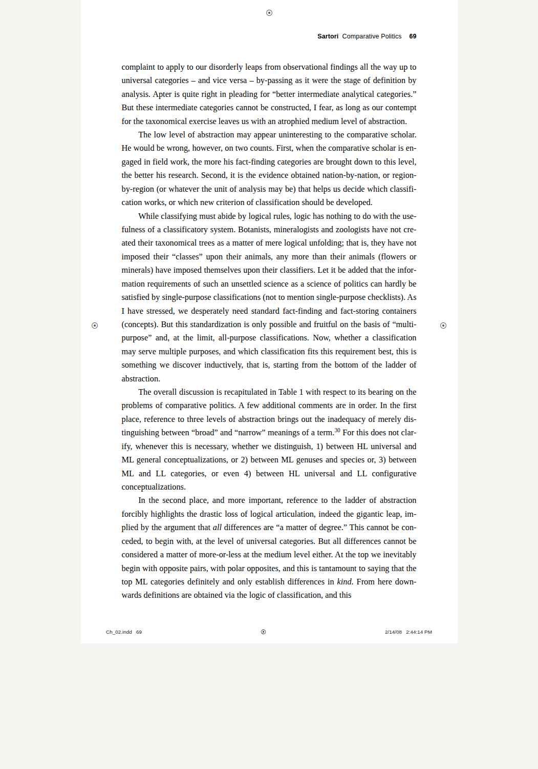⦿
⦿
⦿
Sartori Comparative Politics 69
complaint to apply to our disorderly leaps from observational findings all the way up to universal categories – and vice versa – by-passing as it were the stage of definition by analysis. Apter is quite right in pleading for “better intermediate analytical categories.” But these intermediate categories cannot be constructed, I fear, as long as our contempt for the taxonomical exercise leaves us with an atrophied medium level of abstraction.
The low level of abstraction may appear uninteresting to the comparative scholar. He would be wrong, however, on two counts. First, when the comparative scholar is engaged in field work, the more his fact-finding categories are brought down to this level, the better his research. Second, it is the evidence obtained nation-by-nation, or region-by-region (or whatever the unit of analysis may be) that helps us decide which classification works, or which new criterion of classification should be developed.
While classifying must abide by logical rules, logic has nothing to do with the usefulness of a classificatory system. Botanists, mineralogists and zoologists have not created their taxonomical trees as a matter of mere logical unfolding; that is, they have not imposed their “classes” upon their animals, any more than their animals (flowers or minerals) have imposed themselves upon their classifiers. Let it be added that the information requirements of such an unsettled science as a science of politics can hardly be satisfied by single-purpose classifications (not to mention single-purpose checklists). As I have stressed, we desperately need standard fact-finding and fact-storing containers (concepts). But this standardization is only possible and fruitful on the basis of “multi-purpose” and, at the limit, all-purpose classifications. Now, whether a classification may serve multiple purposes, and which classification fits this requirement best, this is something we discover inductively, that is, starting from the bottom of the ladder of abstraction.
The overall discussion is recapitulated in Table 1 with respect to its bearing on the problems of comparative politics. A few additional comments are in order. In the first place, reference to three levels of abstraction brings out the inadequacy of merely distinguishing between “broad” and “narrow” meanings of a term.30 For this does not clarify, whenever this is necessary, whether we distinguish, 1) between HL universal and ML general conceptualizations, or 2) between ML genuses and species or, 3) between ML and LL categories, or even 4) between HL universal and LL configurative conceptualizations.
In the second place, and more important, reference to the ladder of abstraction forcibly highlights the drastic loss of logical articulation, indeed the gigantic leap, implied by the argument that all differences are “a matter of degree.” This cannot be conceded, to begin with, at the level of universal categories. But all differences cannot be considered a matter of more-or-less at the medium level either. At the top we inevitably begin with opposite pairs, with polar opposites, and this is tantamount to saying that the top ML categories definitely and only establish differences in kind. From here downwards definitions are obtained via the logic of classification, and this
Ch_02.indd 69 ⦿ 2/14/08 2:44:14 PM